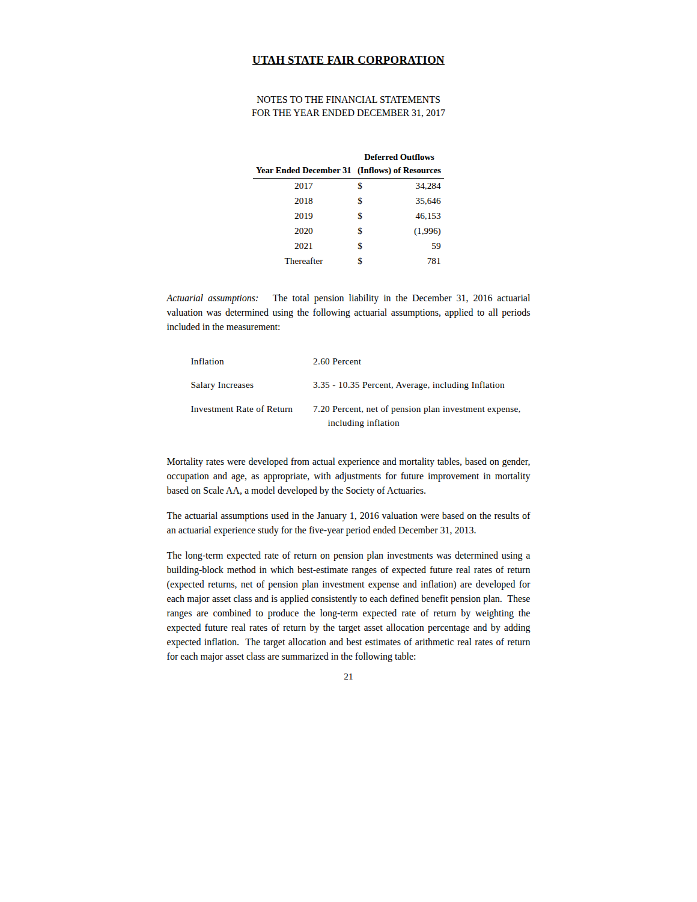UTAH STATE FAIR CORPORATION
NOTES TO THE FINANCIAL STATEMENTS
FOR THE YEAR ENDED DECEMBER 31, 2017
| | Deferred Outflows |
| --- | --- |
| Year Ended December 31 | (Inflows) of Resources |
| 2017 | $ | 34,284 |
| 2018 | $ | 35,646 |
| 2019 | $ | 46,153 |
| 2020 | $ | (1,996) |
| 2021 | $ | 59 |
| Thereafter | $ | 781 |
Actuarial assumptions: The total pension liability in the December 31, 2016 actuarial valuation was determined using the following actuarial assumptions, applied to all periods included in the measurement:
| Inflation | 2.60 Percent |
| Salary Increases | 3.35 - 10.35 Percent, Average, including Inflation |
| Investment Rate of Return | 7.20 Percent, net of pension plan investment expense, including inflation |
Mortality rates were developed from actual experience and mortality tables, based on gender, occupation and age, as appropriate, with adjustments for future improvement in mortality based on Scale AA, a model developed by the Society of Actuaries.
The actuarial assumptions used in the January 1, 2016 valuation were based on the results of an actuarial experience study for the five-year period ended December 31, 2013.
The long-term expected rate of return on pension plan investments was determined using a building-block method in which best-estimate ranges of expected future real rates of return (expected returns, net of pension plan investment expense and inflation) are developed for each major asset class and is applied consistently to each defined benefit pension plan. These ranges are combined to produce the long-term expected rate of return by weighting the expected future real rates of return by the target asset allocation percentage and by adding expected inflation. The target allocation and best estimates of arithmetic real rates of return for each major asset class are summarized in the following table:
21